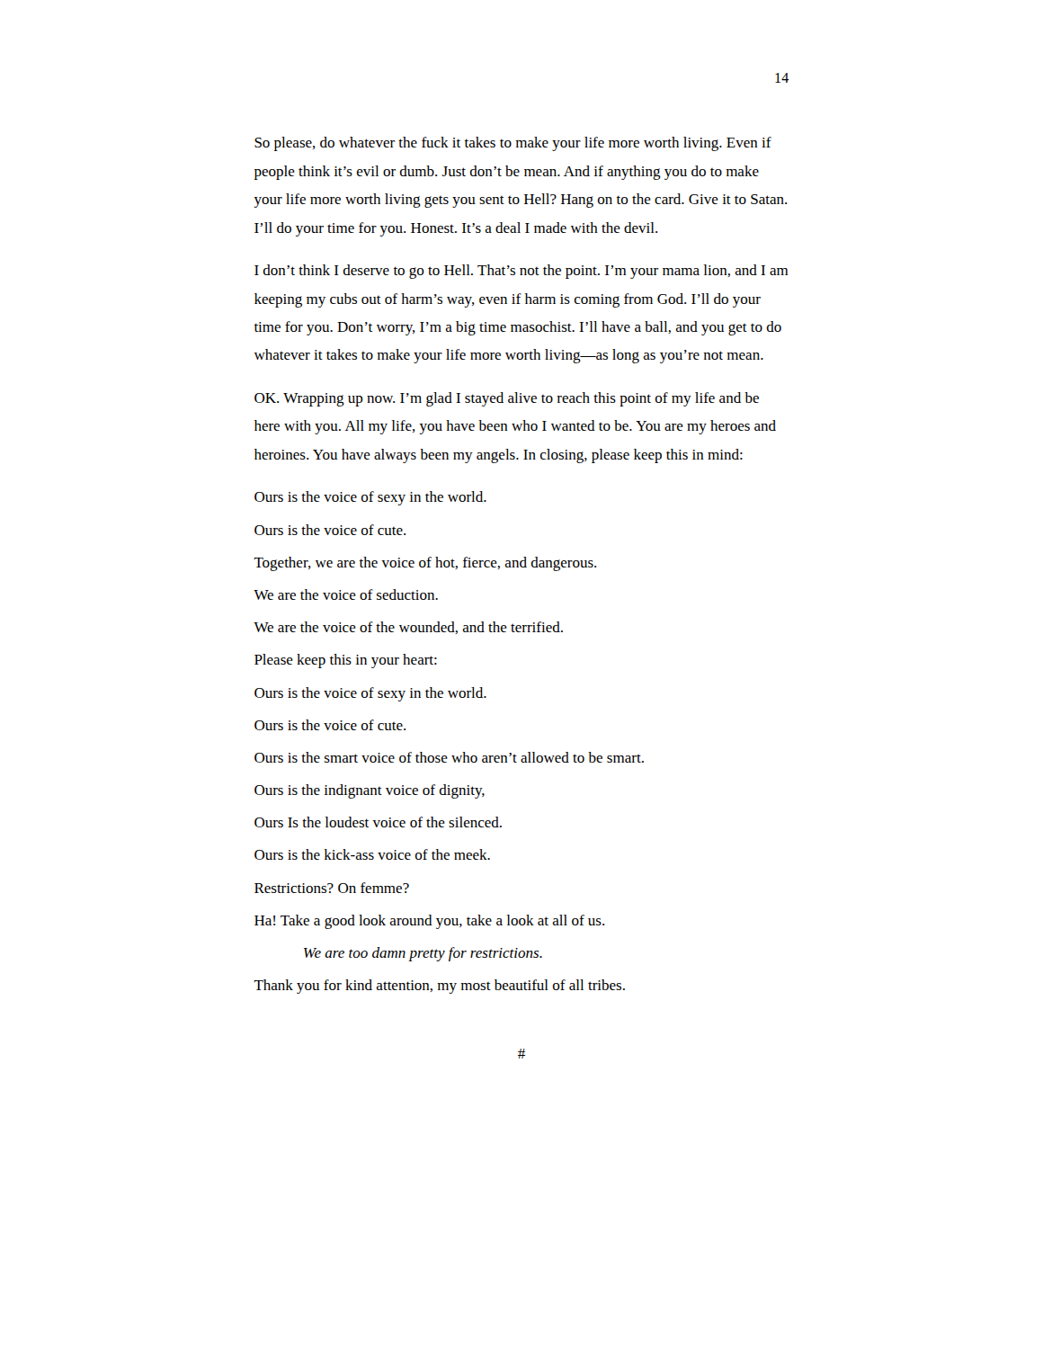14
So please, do whatever the fuck it takes to make your life more worth living. Even if people think it’s evil or dumb. Just don’t be mean. And if anything you do to make your life more worth living gets you sent to Hell? Hang on to the card. Give it to Satan. I’ll do your time for you. Honest. It’s a deal I made with the devil.
I don’t think I deserve to go to Hell. That’s not the point. I’m your mama lion, and I am keeping my cubs out of harm’s way, even if harm is coming from God. I’ll do your time for you. Don’t worry, I’m a big time masochist. I’ll have a ball, and you get to do whatever it takes to make your life more worth living—as long as you’re not mean.
OK. Wrapping up now. I’m glad I stayed alive to reach this point of my life and be here with you. All my life, you have been who I wanted to be. You are my heroes and heroines. You have always been my angels. In closing, please keep this in mind:
Ours is the voice of sexy in the world.
Ours is the voice of cute.
Together, we are the voice of hot, fierce, and dangerous.
We are the voice of seduction.
We are the voice of the wounded, and the terrified.
Please keep this in your heart:
Ours is the voice of sexy in the world.
Ours is the voice of cute.
Ours is the smart voice of those who aren’t allowed to be smart.
Ours is the indignant voice of dignity,
Ours Is the loudest voice of the silenced.
Ours is the kick-ass voice of the meek.
Restrictions? On femme?
Ha! Take a good look around you, take a look at all of us.
We are too damn pretty for restrictions.
Thank you for kind attention, my most beautiful of all tribes.
#